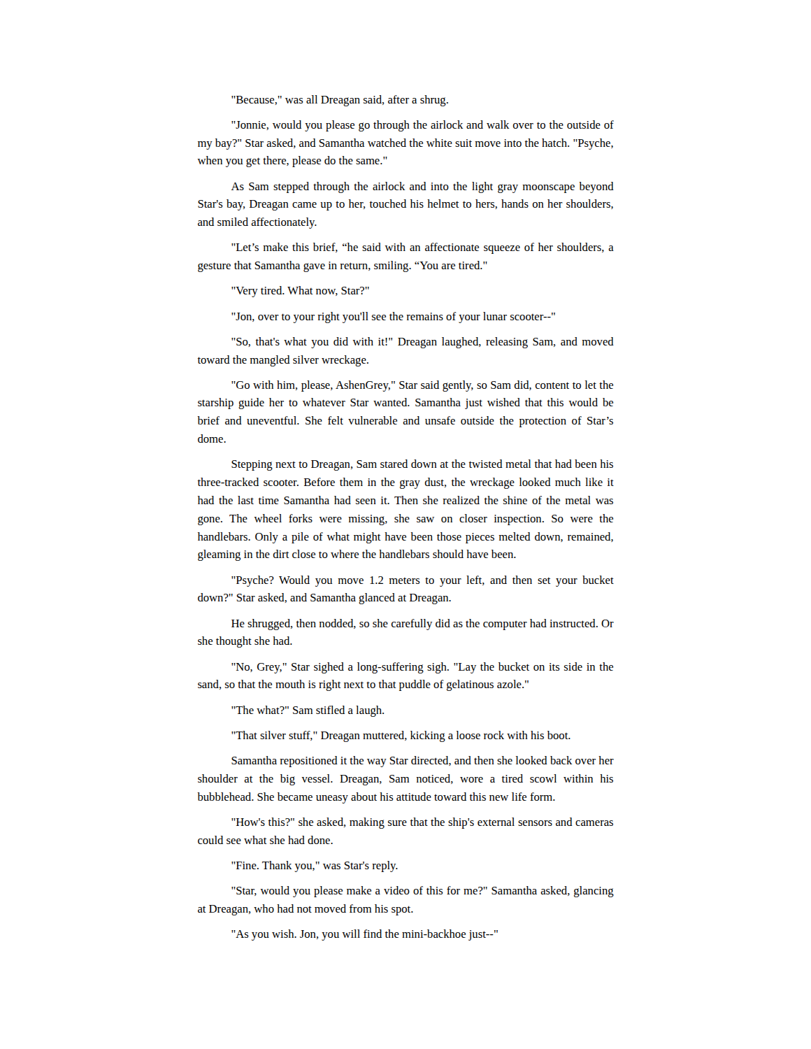"Because," was all Dreagan said, after a shrug.
"Jonnie, would you please go through the airlock and walk over to the outside of my bay?" Star asked, and Samantha watched the white suit move into the hatch. "Psyche, when you get there, please do the same."
As Sam stepped through the airlock and into the light gray moonscape beyond Star's bay, Dreagan came up to her, touched his helmet to hers, hands on her shoulders, and smiled affectionately.
"Let’s make this brief, “he said with an affectionate squeeze of her shoulders, a gesture that Samantha gave in return, smiling. “You are tired."
"Very tired. What now, Star?"
"Jon, over to your right you'll see the remains of your lunar scooter--"
"So, that's what you did with it!" Dreagan laughed, releasing Sam, and moved toward the mangled silver wreckage.
"Go with him, please, AshenGrey," Star said gently, so Sam did, content to let the starship guide her to whatever Star wanted. Samantha just wished that this would be brief and uneventful. She felt vulnerable and unsafe outside the protection of Star’s dome.
Stepping next to Dreagan, Sam stared down at the twisted metal that had been his three-tracked scooter. Before them in the gray dust, the wreckage looked much like it had the last time Samantha had seen it. Then she realized the shine of the metal was gone. The wheel forks were missing, she saw on closer inspection. So were the handlebars. Only a pile of what might have been those pieces melted down, remained, gleaming in the dirt close to where the handlebars should have been.
"Psyche? Would you move 1.2 meters to your left, and then set your bucket down?" Star asked, and Samantha glanced at Dreagan.
He shrugged, then nodded, so she carefully did as the computer had instructed. Or she thought she had.
"No, Grey," Star sighed a long-suffering sigh. "Lay the bucket on its side in the sand, so that the mouth is right next to that puddle of gelatinous azole."
"The what?" Sam stifled a laugh.
"That silver stuff," Dreagan muttered, kicking a loose rock with his boot.
Samantha repositioned it the way Star directed, and then she looked back over her shoulder at the big vessel. Dreagan, Sam noticed, wore a tired scowl within his bubblehead. She became uneasy about his attitude toward this new life form.
"How's this?" she asked, making sure that the ship's external sensors and cameras could see what she had done.
"Fine. Thank you," was Star's reply.
"Star, would you please make a video of this for me?" Samantha asked, glancing at Dreagan, who had not moved from his spot.
"As you wish. Jon, you will find the mini-backhoe just--"